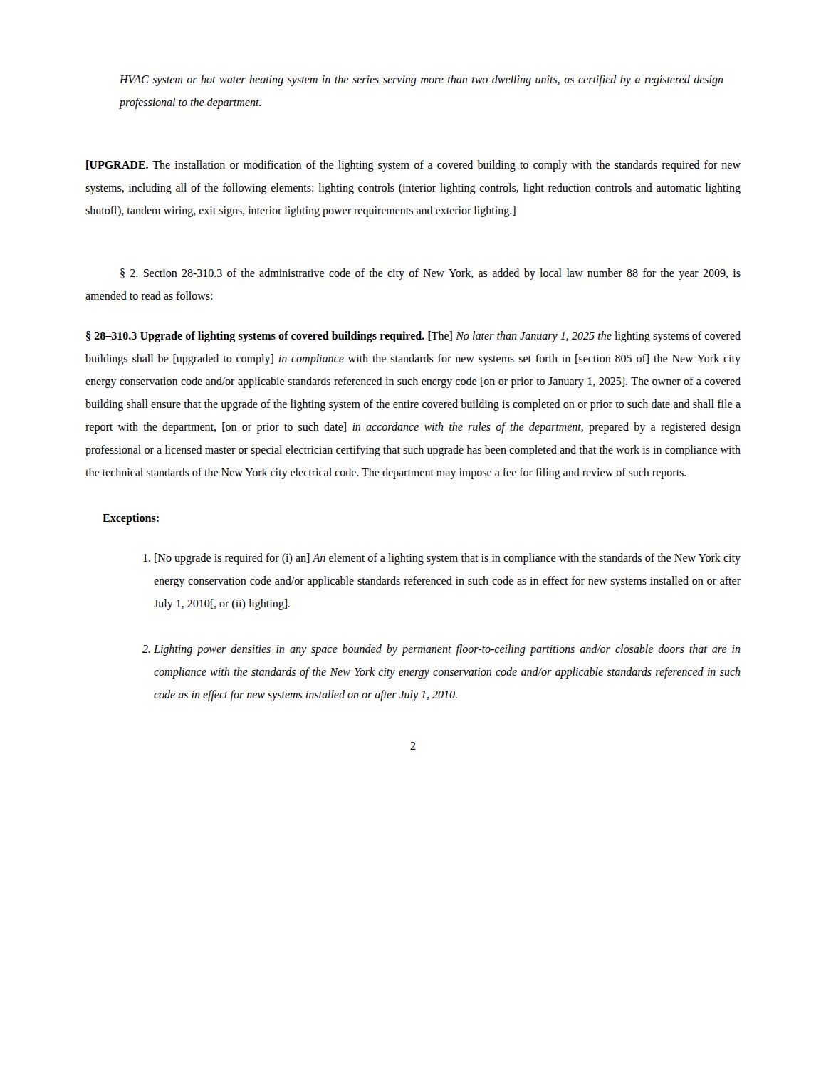HVAC system or hot water heating system in the series serving more than two dwelling units, as certified by a registered design professional to the department.
[UPGRADE. The installation or modification of the lighting system of a covered building to comply with the standards required for new systems, including all of the following elements: lighting controls (interior lighting controls, light reduction controls and automatic lighting shutoff), tandem wiring, exit signs, interior lighting power requirements and exterior lighting.]
§ 2. Section 28-310.3 of the administrative code of the city of New York, as added by local law number 88 for the year 2009, is amended to read as follows:
§ 28–310.3 Upgrade of lighting systems of covered buildings required. [The] No later than January 1, 2025 the lighting systems of covered buildings shall be [upgraded to comply] in compliance with the standards for new systems set forth in [section 805 of] the New York city energy conservation code and/or applicable standards referenced in such energy code [on or prior to January 1, 2025]. The owner of a covered building shall ensure that the upgrade of the lighting system of the entire covered building is completed on or prior to such date and shall file a report with the department, [on or prior to such date] in accordance with the rules of the department, prepared by a registered design professional or a licensed master or special electrician certifying that such upgrade has been completed and that the work is in compliance with the technical standards of the New York city electrical code. The department may impose a fee for filing and review of such reports.
Exceptions:
[No upgrade is required for (i) an] An element of a lighting system that is in compliance with the standards of the New York city energy conservation code and/or applicable standards referenced in such code as in effect for new systems installed on or after July 1, 2010[, or (ii) lighting].
Lighting power densities in any space bounded by permanent floor-to-ceiling partitions and/or closable doors that are in compliance with the standards of the New York city energy conservation code and/or applicable standards referenced in such code as in effect for new systems installed on or after July 1, 2010.
2